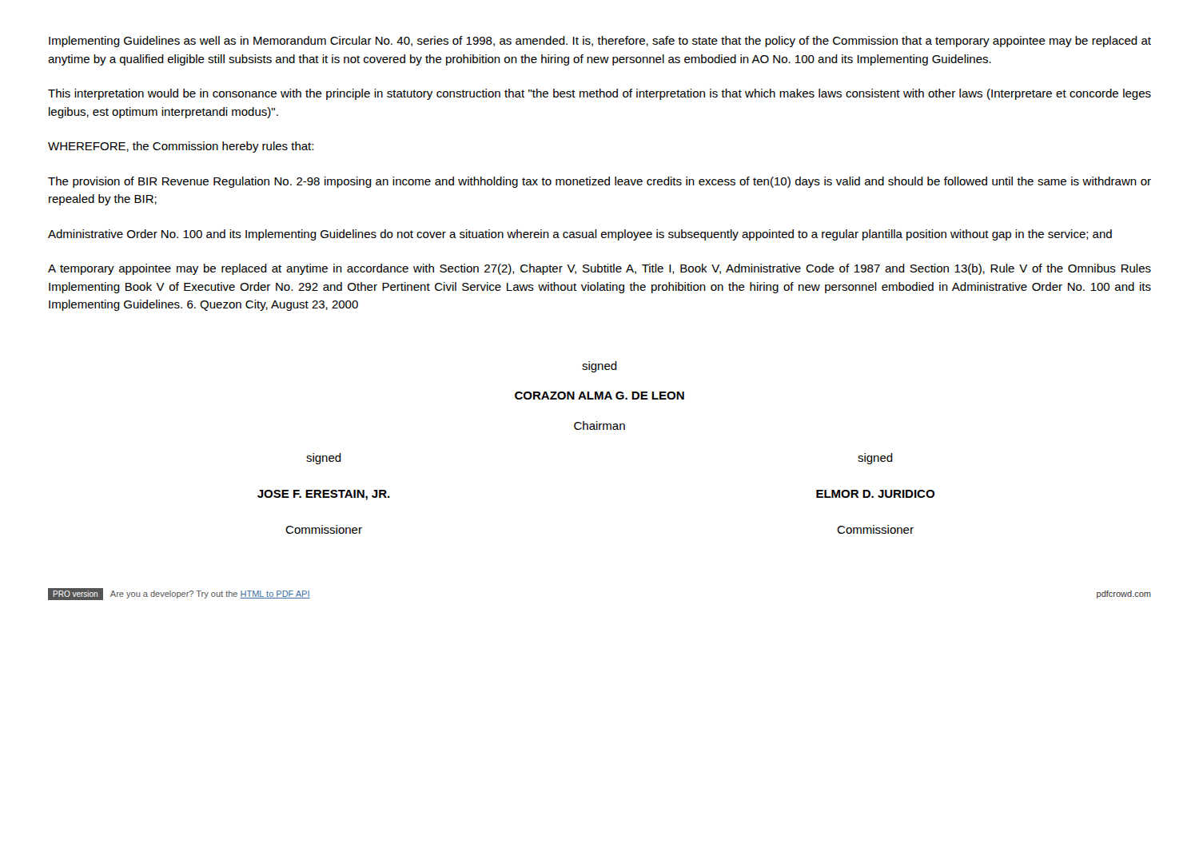Implementing Guidelines as well as in Memorandum Circular No. 40, series of 1998, as amended. It is, therefore, safe to state that the policy of the Commission that a temporary appointee may be replaced at anytime by a qualified eligible still subsists and that it is not covered by the prohibition on the hiring of new personnel as embodied in AO No. 100 and its Implementing Guidelines.
This interpretation would be in consonance with the principle in statutory construction that "the best method of interpretation is that which makes laws consistent with other laws (Interpretare et concorde leges legibus, est optimum interpretandi modus)".
WHEREFORE, the Commission hereby rules that:
The provision of BIR Revenue Regulation No. 2-98 imposing an income and withholding tax to monetized leave credits in excess of ten(10) days is valid and should be followed until the same is withdrawn or repealed by the BIR;
Administrative Order No. 100 and its Implementing Guidelines do not cover a situation wherein a casual employee is subsequently appointed to a regular plantilla position without gap in the service; and
A temporary appointee may be replaced at anytime in accordance with Section 27(2), Chapter V, Subtitle A, Title I, Book V, Administrative Code of 1987 and Section 13(b), Rule V of the Omnibus Rules Implementing Book V of Executive Order No. 292 and Other Pertinent Civil Service Laws without violating the prohibition on the hiring of new personnel embodied in Administrative Order No. 100 and its Implementing Guidelines. 6. Quezon City, August 23, 2000
signed
CORAZON ALMA G. DE LEON
Chairman
| signed | signed |
| JOSE F. ERESTAIN, JR. | ELMOR D. JURIDICO |
| Commissioner | Commissioner |
PRO version Are you a developer? Try out the HTML to PDF API
pdfcrowd.com